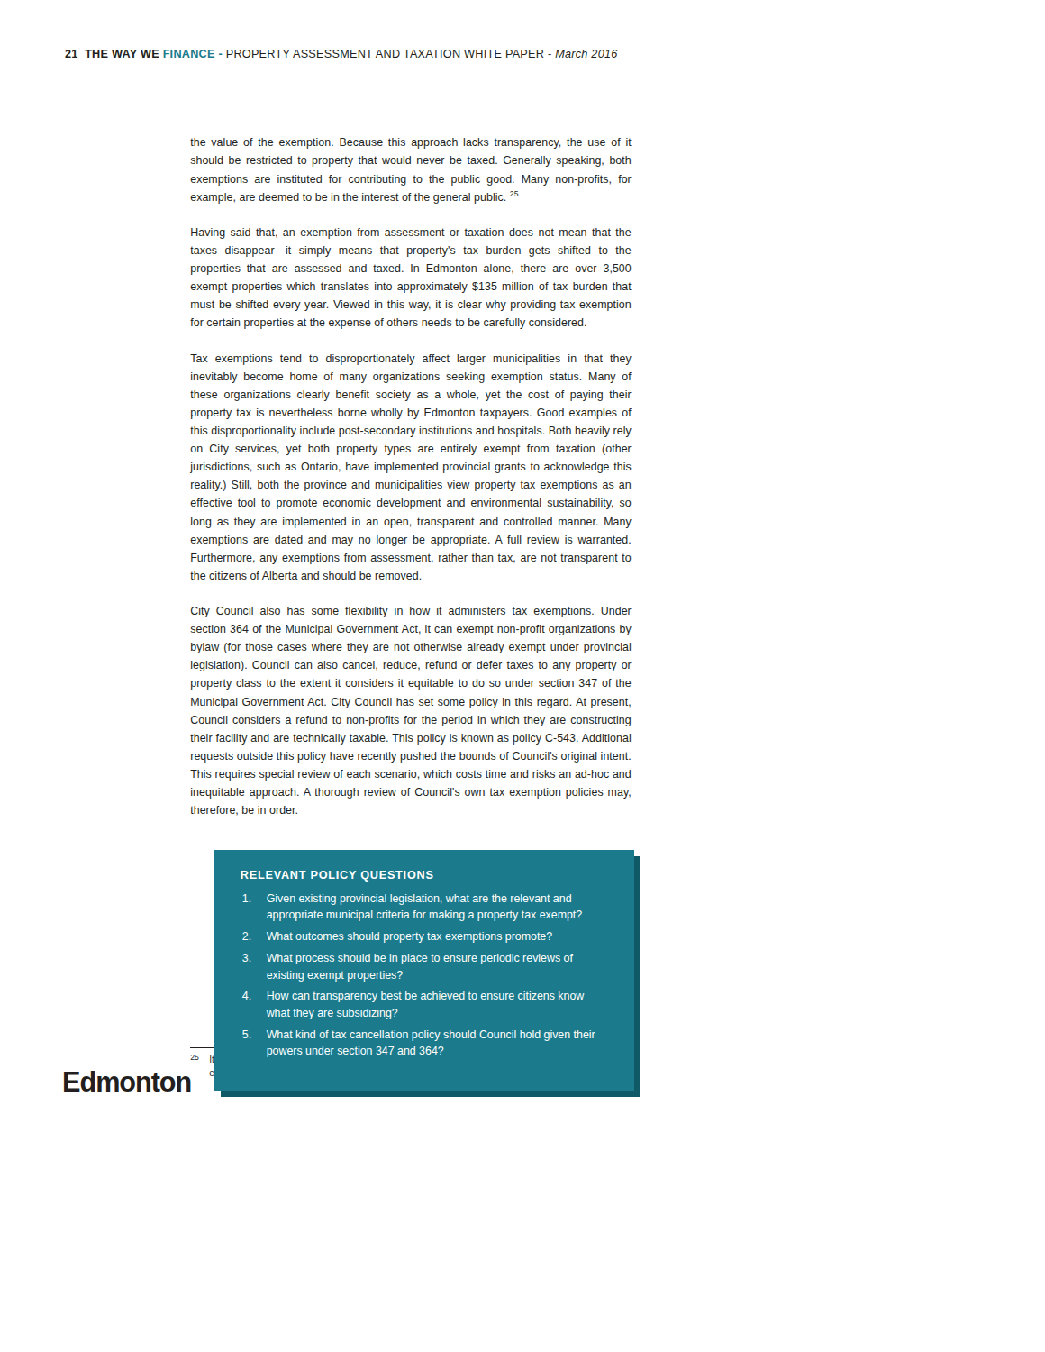21 THE WAY WE FINANCE - PROPERTY ASSESSMENT AND TAXATION WHITE PAPER - March 2016
the value of the exemption. Because this approach lacks transparency, the use of it should be restricted to property that would never be taxed. Generally speaking, both exemptions are instituted for contributing to the public good. Many non-profits, for example, are deemed to be in the interest of the general public. 25
Having said that, an exemption from assessment or taxation does not mean that the taxes disappear—it simply means that property's tax burden gets shifted to the properties that are assessed and taxed. In Edmonton alone, there are over 3,500 exempt properties which translates into approximately $135 million of tax burden that must be shifted every year. Viewed in this way, it is clear why providing tax exemption for certain properties at the expense of others needs to be carefully considered.
Tax exemptions tend to disproportionately affect larger municipalities in that they inevitably become home of many organizations seeking exemption status. Many of these organizations clearly benefit society as a whole, yet the cost of paying their property tax is nevertheless borne wholly by Edmonton taxpayers. Good examples of this disproportionality include post-secondary institutions and hospitals. Both heavily rely on City services, yet both property types are entirely exempt from taxation (other jurisdictions, such as Ontario, have implemented provincial grants to acknowledge this reality.) Still, both the province and municipalities view property tax exemptions as an effective tool to promote economic development and environmental sustainability, so long as they are implemented in an open, transparent and controlled manner. Many exemptions are dated and may no longer be appropriate. A full review is warranted. Furthermore, any exemptions from assessment, rather than tax, are not transparent to the citizens of Alberta and should be removed.
City Council also has some flexibility in how it administers tax exemptions. Under section 364 of the Municipal Government Act, it can exempt non-profit organizations by bylaw (for those cases where they are not otherwise already exempt under provincial legislation). Council can also cancel, reduce, refund or defer taxes to any property or property class to the extent it considers it equitable to do so under section 347 of the Municipal Government Act. City Council has set some policy in this regard. At present, Council considers a refund to non-profits for the period in which they are constructing their facility and are technically taxable. This policy is known as policy C-543. Additional requests outside this policy have recently pushed the bounds of Council's original intent. This requires special review of each scenario, which costs time and risks an ad-hoc and inequitable approach. A thorough review of Council's own tax exemption policies may, therefore, be in order.
RELEVANT POLICY QUESTIONS
Given existing provincial legislation, what are the relevant and appropriate municipal criteria for making a property tax exempt?
What outcomes should property tax exemptions promote?
What process should be in place to ensure periodic reviews of existing exempt properties?
How can transparency best be achieved to ensure citizens know what they are subsidizing?
What kind of tax cancellation policy should Council hold given their powers under section 347 and 364?
25 It is not the intention of this paper to articulate a clear vision of what the “interest of the general public” entails. This is an important policy question that should be discussed amongst decision makers.
Edmonton